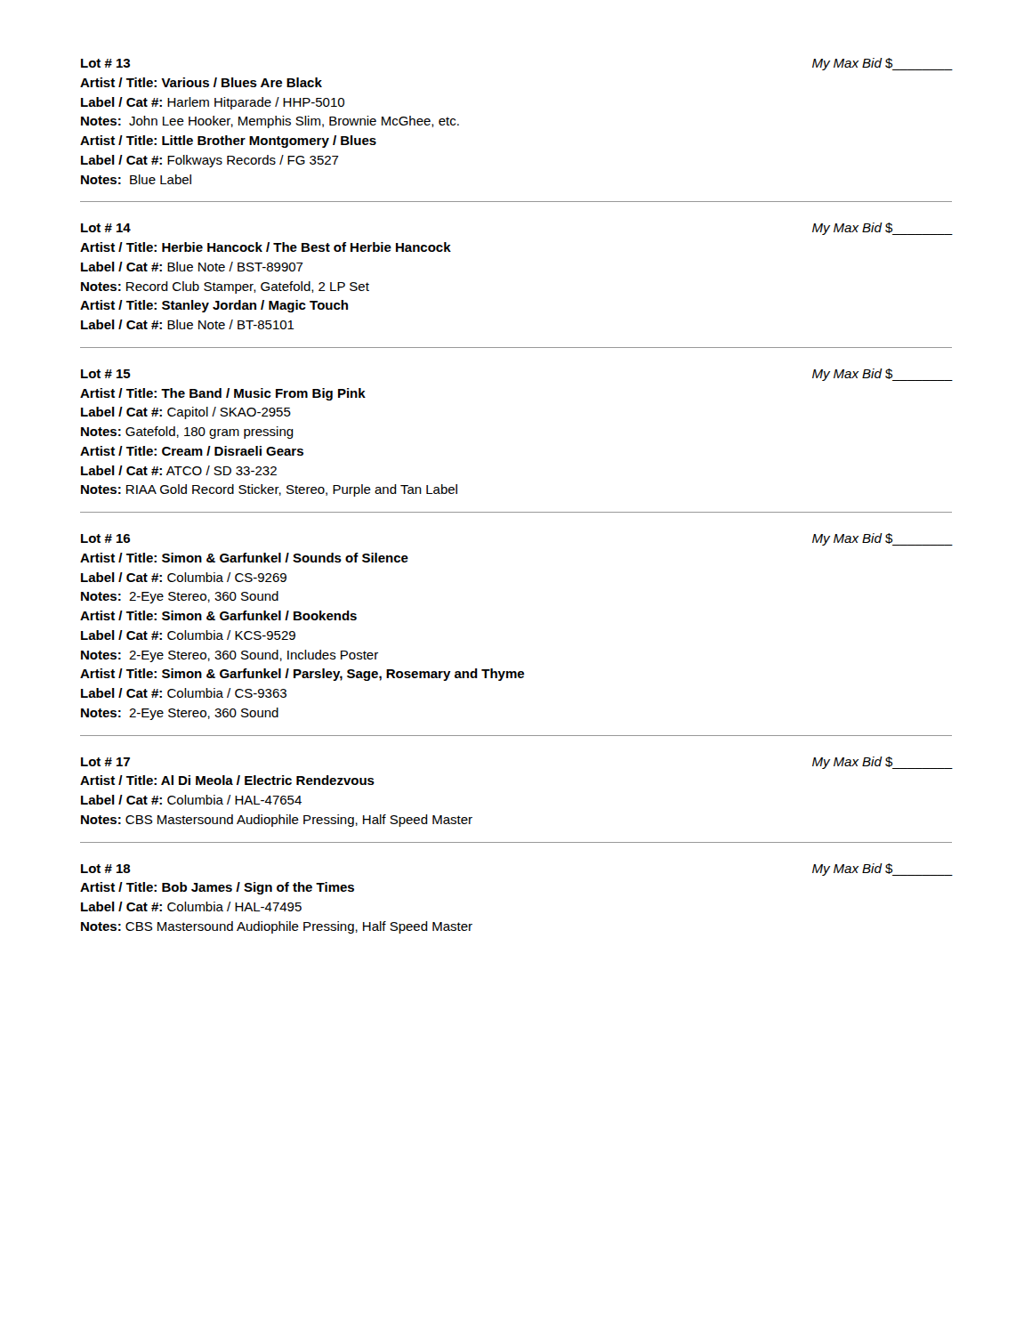Lot # 13 My Max Bid $________
Artist / Title: Various / Blues Are Black
Label / Cat #: Harlem Hitparade / HHP-5010
Notes: John Lee Hooker, Memphis Slim, Brownie McGhee, etc.
Artist / Title: Little Brother Montgomery / Blues
Label / Cat #: Folkways Records / FG 3527
Notes: Blue Label
Lot # 14 My Max Bid $________
Artist / Title: Herbie Hancock / The Best of Herbie Hancock
Label / Cat #: Blue Note / BST-89907
Notes: Record Club Stamper, Gatefold, 2 LP Set
Artist / Title: Stanley Jordan / Magic Touch
Label / Cat #: Blue Note / BT-85101
Lot # 15 My Max Bid $________
Artist / Title: The Band / Music From Big Pink
Label / Cat #: Capitol / SKAO-2955
Notes: Gatefold, 180 gram pressing
Artist / Title: Cream / Disraeli Gears
Label / Cat #: ATCO / SD 33-232
Notes: RIAA Gold Record Sticker, Stereo, Purple and Tan Label
Lot # 16 My Max Bid $________
Artist / Title: Simon & Garfunkel / Sounds of Silence
Label / Cat #: Columbia / CS-9269
Notes: 2-Eye Stereo, 360 Sound
Artist / Title: Simon & Garfunkel / Bookends
Label / Cat #: Columbia / KCS-9529
Notes: 2-Eye Stereo, 360 Sound, Includes Poster
Artist / Title: Simon & Garfunkel / Parsley, Sage, Rosemary and Thyme
Label / Cat #: Columbia / CS-9363
Notes: 2-Eye Stereo, 360 Sound
Lot # 17 My Max Bid $________
Artist / Title: Al Di Meola / Electric Rendezvous
Label / Cat #: Columbia / HAL-47654
Notes: CBS Mastersound Audiophile Pressing, Half Speed Master
Lot # 18 My Max Bid $________
Artist / Title: Bob James / Sign of the Times
Label / Cat #: Columbia / HAL-47495
Notes: CBS Mastersound Audiophile Pressing, Half Speed Master